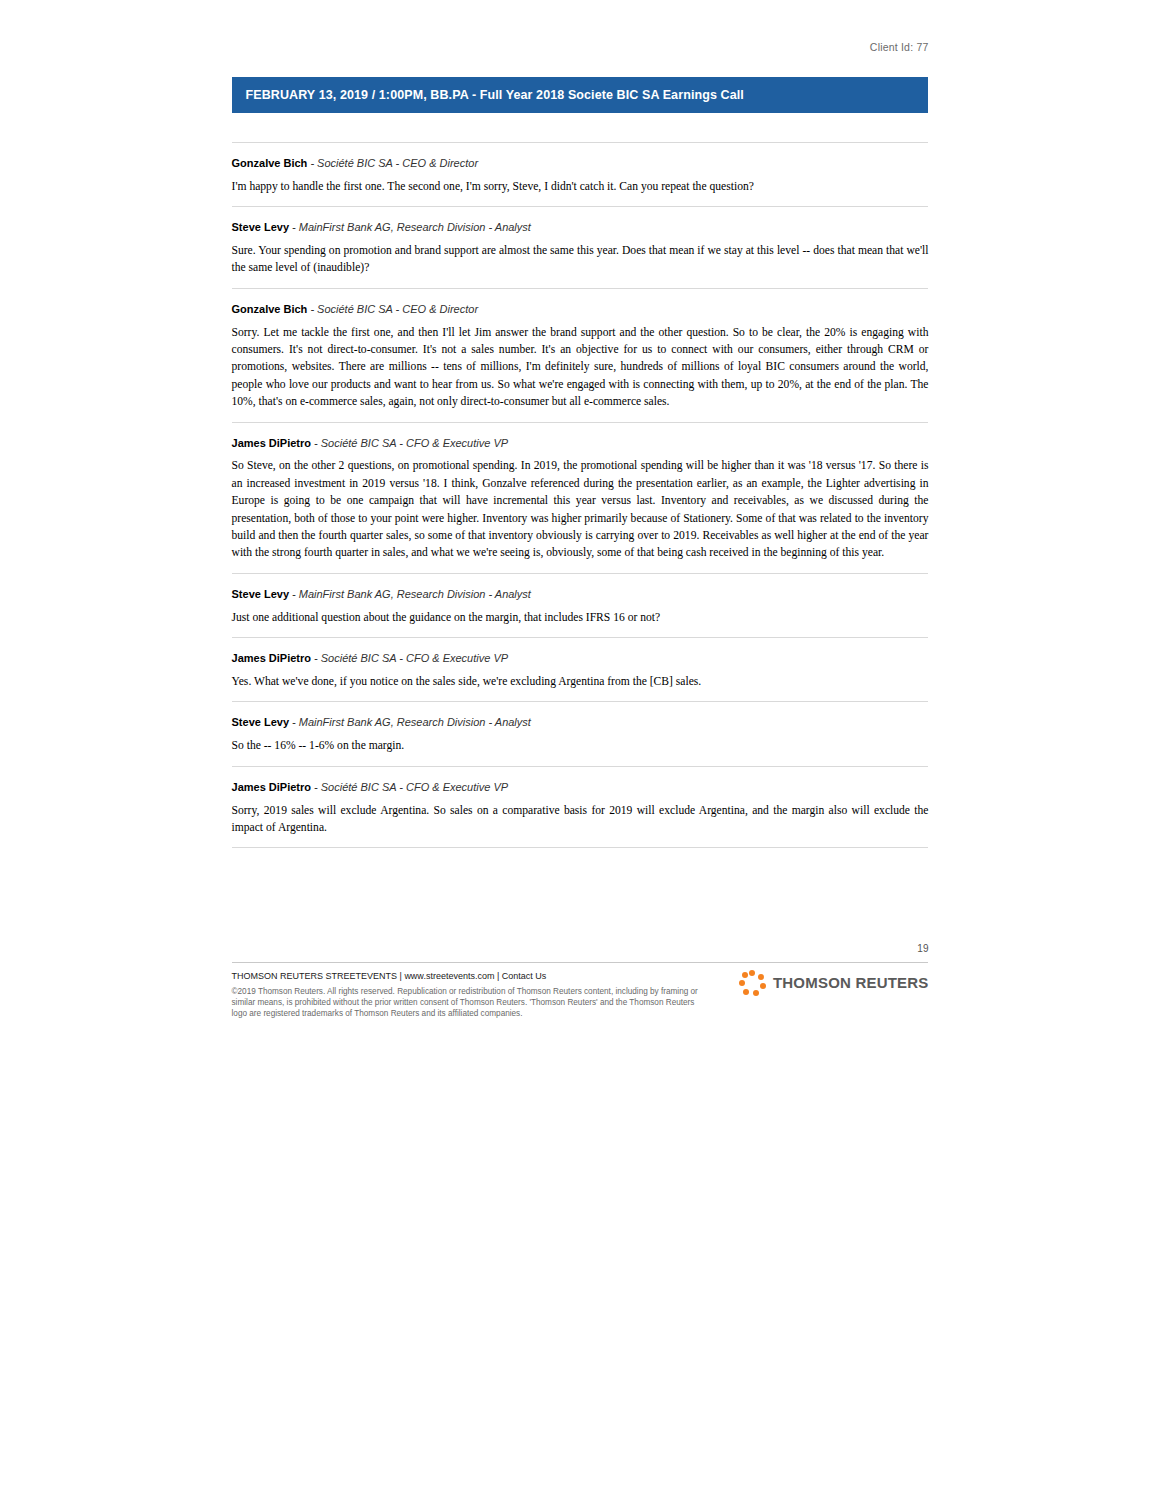Client Id: 77
FEBRUARY 13, 2019 / 1:00PM, BB.PA - Full Year 2018 Societe BIC SA Earnings Call
Gonzalve Bich - Société BIC SA - CEO & Director
I'm happy to handle the first one. The second one, I'm sorry, Steve, I didn't catch it. Can you repeat the question?
Steve Levy - MainFirst Bank AG, Research Division - Analyst
Sure. Your spending on promotion and brand support are almost the same this year. Does that mean if we stay at this level -- does that mean that we'll the same level of (inaudible)?
Gonzalve Bich - Société BIC SA - CEO & Director
Sorry. Let me tackle the first one, and then I'll let Jim answer the brand support and the other question. So to be clear, the 20% is engaging with consumers. It's not direct-to-consumer. It's not a sales number. It's an objective for us to connect with our consumers, either through CRM or promotions, websites. There are millions -- tens of millions, I'm definitely sure, hundreds of millions of loyal BIC consumers around the world, people who love our products and want to hear from us. So what we're engaged with is connecting with them, up to 20%, at the end of the plan. The 10%, that's on e-commerce sales, again, not only direct-to-consumer but all e-commerce sales.
James DiPietro - Société BIC SA - CFO & Executive VP
So Steve, on the other 2 questions, on promotional spending. In 2019, the promotional spending will be higher than it was '18 versus '17. So there is an increased investment in 2019 versus '18. I think, Gonzalve referenced during the presentation earlier, as an example, the Lighter advertising in Europe is going to be one campaign that will have incremental this year versus last. Inventory and receivables, as we discussed during the presentation, both of those to your point were higher. Inventory was higher primarily because of Stationery. Some of that was related to the inventory build and then the fourth quarter sales, so some of that inventory obviously is carrying over to 2019. Receivables as well higher at the end of the year with the strong fourth quarter in sales, and what we we're seeing is, obviously, some of that being cash received in the beginning of this year.
Steve Levy - MainFirst Bank AG, Research Division - Analyst
Just one additional question about the guidance on the margin, that includes IFRS 16 or not?
James DiPietro - Société BIC SA - CFO & Executive VP
Yes. What we've done, if you notice on the sales side, we're excluding Argentina from the [CB] sales.
Steve Levy - MainFirst Bank AG, Research Division - Analyst
So the -- 16% -- 1-6% on the margin.
James DiPietro - Société BIC SA - CFO & Executive VP
Sorry, 2019 sales will exclude Argentina. So sales on a comparative basis for 2019 will exclude Argentina, and the margin also will exclude the impact of Argentina.
19
THOMSON REUTERS STREETEVENTS | www.streetevents.com | Contact Us
©2019 Thomson Reuters. All rights reserved. Republication or redistribution of Thomson Reuters content, including by framing or similar means, is prohibited without the prior written consent of Thomson Reuters. 'Thomson Reuters' and the Thomson Reuters logo are registered trademarks of Thomson Reuters and its affiliated companies.
THOMSON REUTERS